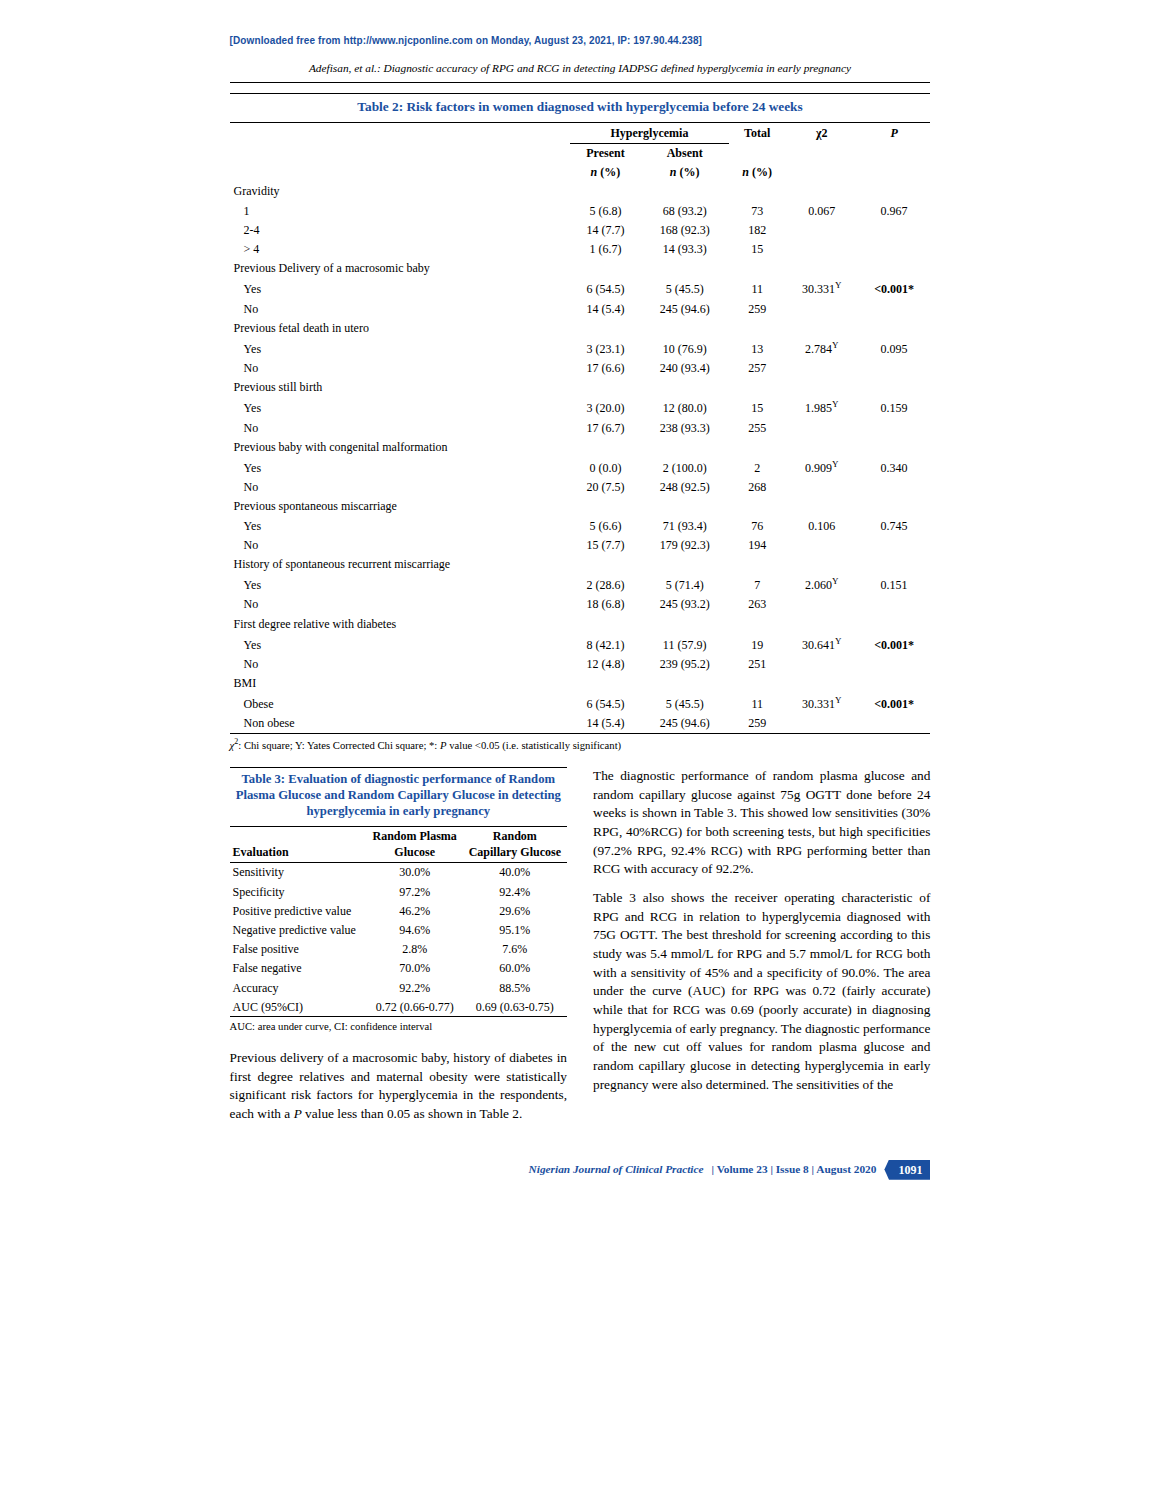[Downloaded free from http://www.njcponline.com on Monday, August 23, 2021, IP: 197.90.44.238]
Adefisan, et al.: Diagnostic accuracy of RPG and RCG in detecting IADPSG defined hyperglycemia in early pregnancy
Table 2: Risk factors in women diagnosed with hyperglycemia before 24 weeks
| | Hyperglycemia | Total | χ2 | P |
| --- | --- | --- | --- | --- |
| | Present | Absent | | | |
| | n (%) | n (%) | n (%) | | |
| Gravidity | | | | | |
| 1 | 5 (6.8) | 68 (93.2) | 73 | 0.067 | 0.967 |
| 2-4 | 14 (7.7) | 168 (92.3) | 182 | | |
| > 4 | 1 (6.7) | 14 (93.3) | 15 | | |
| Previous Delivery of a macrosomic baby | | | | | |
| Yes | 6 (54.5) | 5 (45.5) | 11 | 30.331 Y | <0.001* |
| No | 14 (5.4) | 245 (94.6) | 259 | | |
| Previous fetal death in utero | | | | | |
| Yes | 3 (23.1) | 10 (76.9) | 13 | 2.784 Y | 0.095 |
| No | 17 (6.6) | 240 (93.4) | 257 | | |
| Previous still birth | | | | | |
| Yes | 3 (20.0) | 12 (80.0) | 15 | 1.985 Y | 0.159 |
| No | 17 (6.7) | 238 (93.3) | 255 | | |
| Previous baby with congenital malformation | | | | | |
| Yes | 0 (0.0) | 2 (100.0) | 2 | 0.909 Y | 0.340 |
| No | 20 (7.5) | 248 (92.5) | 268 | | |
| Previous spontaneous miscarriage | | | | | |
| Yes | 5 (6.6) | 71 (93.4) | 76 | 0.106 | 0.745 |
| No | 15 (7.7) | 179 (92.3) | 194 | | |
| History of spontaneous recurrent miscarriage | | | | | |
| Yes | 2 (28.6) | 5 (71.4) | 7 | 2.060 Y | 0.151 |
| No | 18 (6.8) | 245 (93.2) | 263 | | |
| First degree relative with diabetes | | | | | |
| Yes | 8 (42.1) | 11 (57.9) | 19 | 30.641 Y | < 0.001* |
| No | 12 (4.8) | 239 (95.2) | 251 | | |
| BMI | | | | | |
| Obese | 6 (54.5) | 5 (45.5) | 11 | 30.331 Y | <0.001* |
| Non obese | 14 (5.4) | 245 (94.6) | 259 | | |
χ 2: Chi square; Y: Yates Corrected Chi square; *: P value <0.05 (i.e. statistically significant)
Table 3: Evaluation of diagnostic performance of Random Plasma Glucose and Random Capillary Glucose in detecting hyperglycemia in early pregnancy
| Evaluation | Random Plasma Glucose | Random Capillary Glucose |
| --- | --- | --- |
| Sensitivity | 30.0% | 40.0% |
| Specificity | 97.2% | 92.4% |
| Positive predictive value | 46.2% | 29.6% |
| Negative predictive value | 94.6% | 95.1% |
| False positive | 2.8% | 7.6% |
| False negative | 70.0% | 60.0% |
| Accuracy | 92.2% | 88.5% |
| AUC (95%CI) | 0.72 (0.66-0.77) | 0.69 (0.63-0.75) |
AUC: area under curve, CI: confidence interval
Previous delivery of a macrosomic baby, history of diabetes in first degree relatives and maternal obesity were statistically significant risk factors for hyperglycemia in the respondents, each with a P value less than 0.05 as shown in Table 2.
The diagnostic performance of random plasma glucose and random capillary glucose against 75g OGTT done before 24 weeks is shown in Table 3. This showed low sensitivities (30% RPG, 40%RCG) for both screening tests, but high specificities (97.2% RPG, 92.4% RCG) with RPG performing better than RCG with accuracy of 92.2%.
Table 3 also shows the receiver operating characteristic of RPG and RCG in relation to hyperglycemia diagnosed with 75G OGTT. The best threshold for screening according to this study was 5.4 mmol/L for RPG and 5.7 mmol/L for RCG both with a sensitivity of 45% and a specificity of 90.0%. The area under the curve (AUC) for RPG was 0.72 (fairly accurate) while that for RCG was 0.69 (poorly accurate) in diagnosing hyperglycemia of early pregnancy. The diagnostic performance of the new cut off values for random plasma glucose and random capillary glucose in detecting hyperglycemia in early pregnancy were also determined. The sensitivities of the
Nigerian Journal of Clinical Practice | Volume 23 | Issue 8 | August 2020 1091